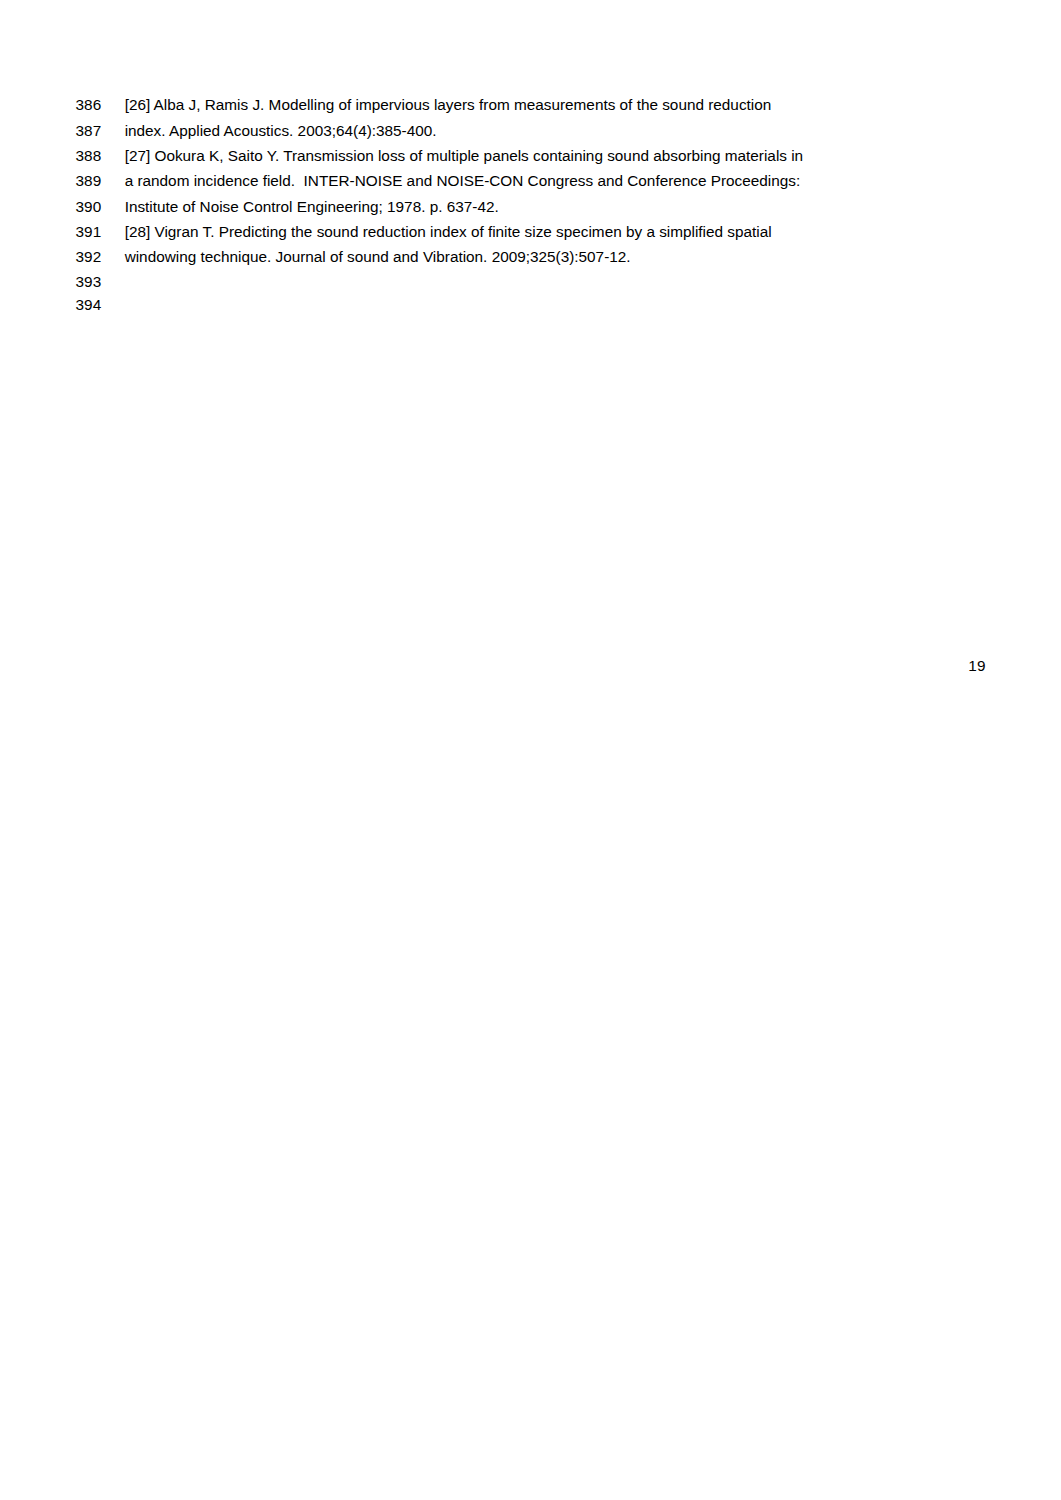386 [26] Alba J, Ramis J. Modelling of impervious layers from measurements of the sound reduction
387 index. Applied Acoustics. 2003;64(4):385-400.
388 [27] Ookura K, Saito Y. Transmission loss of multiple panels containing sound absorbing materials in
389 a random incidence field. INTER-NOISE and NOISE-CON Congress and Conference Proceedings:
390 Institute of Noise Control Engineering; 1978. p. 637-42.
391 [28] Vigran T. Predicting the sound reduction index of finite size specimen by a simplified spatial
392 windowing technique. Journal of sound and Vibration. 2009;325(3):507-12.
393
394
19